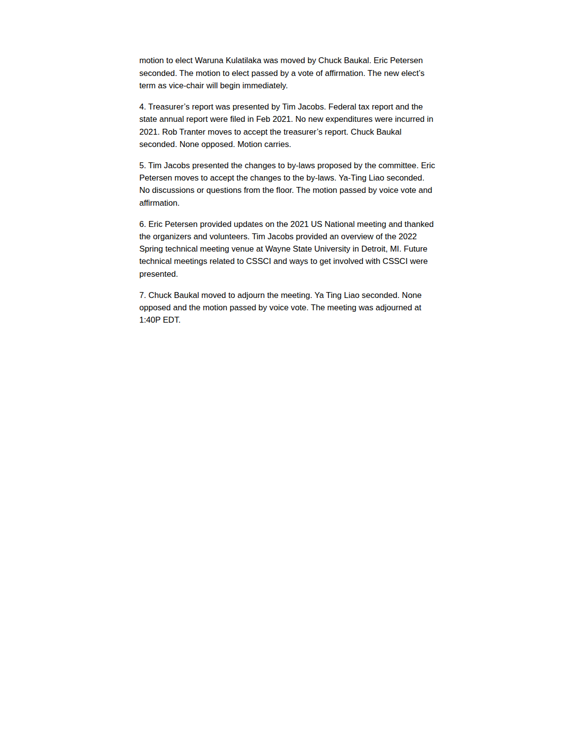motion to elect Waruna Kulatilaka was moved by Chuck Baukal. Eric Petersen seconded. The motion to elect passed by a vote of affirmation. The new elect’s term as vice-chair will begin immediately.
4. Treasurer’s report was presented by Tim Jacobs. Federal tax report and the state annual report were filed in Feb 2021. No new expenditures were incurred in 2021. Rob Tranter moves to accept the treasurer’s report. Chuck Baukal seconded. None opposed. Motion carries.
5. Tim Jacobs presented the changes to by-laws proposed by the committee. Eric Petersen moves to accept the changes to the by-laws. Ya-Ting Liao seconded. No discussions or questions from the floor. The motion passed by voice vote and affirmation.
6. Eric Petersen provided updates on the 2021 US National meeting and thanked the organizers and volunteers. Tim Jacobs provided an overview of the 2022 Spring technical meeting venue at Wayne State University in Detroit, MI. Future technical meetings related to CSSCI and ways to get involved with CSSCI were presented.
7. Chuck Baukal moved to adjourn the meeting. Ya Ting Liao seconded. None opposed and the motion passed by voice vote. The meeting was adjourned at 1:40P EDT.